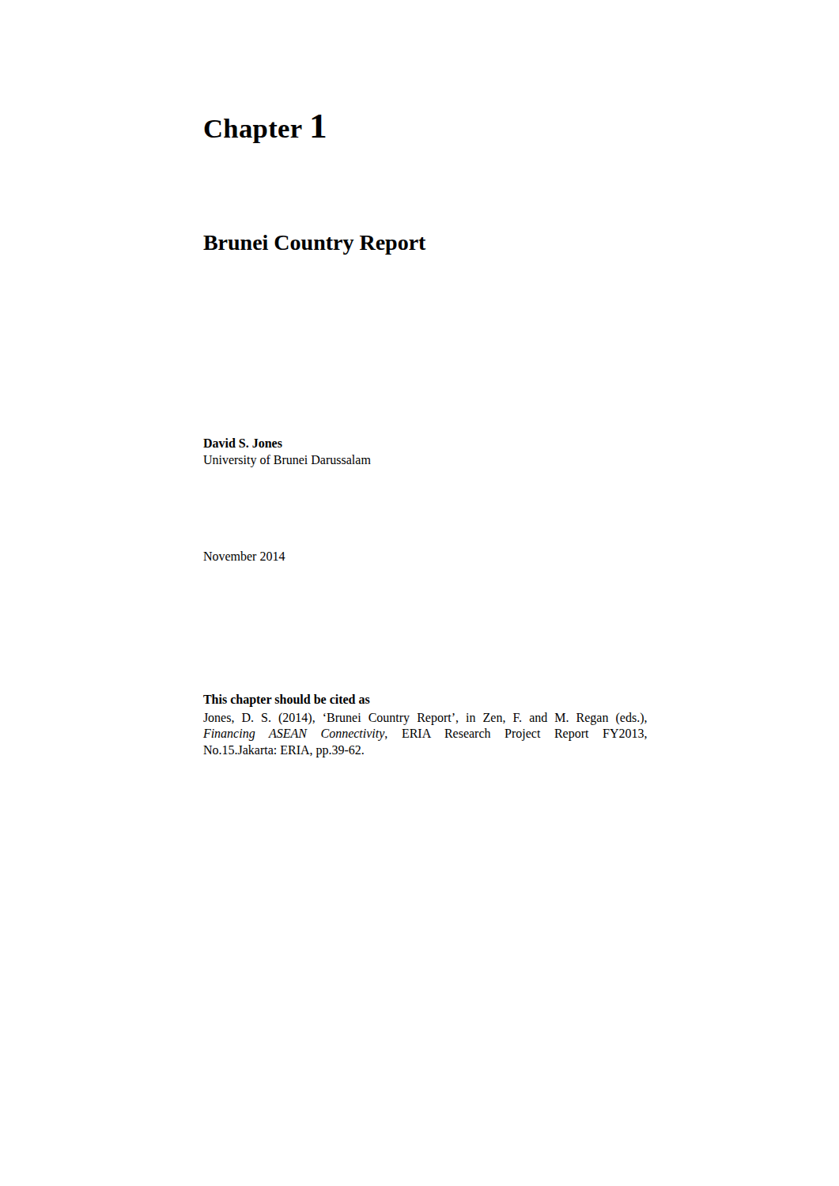Chapter 1
Brunei Country Report
David S. Jones
University of Brunei Darussalam
November 2014
This chapter should be cited as
Jones, D. S. (2014), ‘Brunei Country Report’, in Zen, F. and M. Regan (eds.), Financing ASEAN Connectivity, ERIA Research Project Report FY2013, No.15.Jakarta: ERIA, pp.39-62.